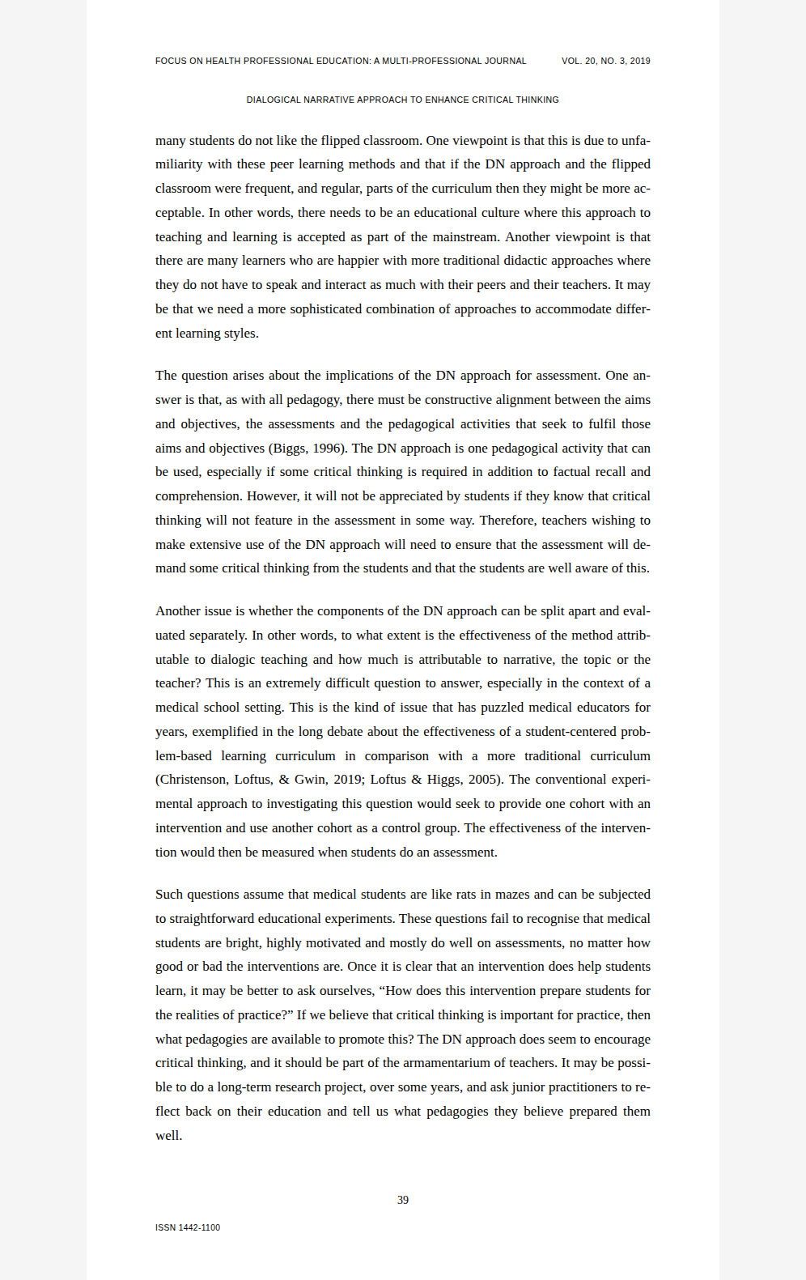Focus on Health Professional Education: A Multi-Professional Journal Vol. 20, No. 3, 2019
Dialogical Narrative Approach to Enhance Critical Thinking
many students do not like the flipped classroom. One viewpoint is that this is due to unfamiliarity with these peer learning methods and that if the DN approach and the flipped classroom were frequent, and regular, parts of the curriculum then they might be more acceptable. In other words, there needs to be an educational culture where this approach to teaching and learning is accepted as part of the mainstream. Another viewpoint is that there are many learners who are happier with more traditional didactic approaches where they do not have to speak and interact as much with their peers and their teachers. It may be that we need a more sophisticated combination of approaches to accommodate different learning styles.
The question arises about the implications of the DN approach for assessment. One answer is that, as with all pedagogy, there must be constructive alignment between the aims and objectives, the assessments and the pedagogical activities that seek to fulfil those aims and objectives (Biggs, 1996). The DN approach is one pedagogical activity that can be used, especially if some critical thinking is required in addition to factual recall and comprehension. However, it will not be appreciated by students if they know that critical thinking will not feature in the assessment in some way. Therefore, teachers wishing to make extensive use of the DN approach will need to ensure that the assessment will demand some critical thinking from the students and that the students are well aware of this.
Another issue is whether the components of the DN approach can be split apart and evaluated separately. In other words, to what extent is the effectiveness of the method attributable to dialogic teaching and how much is attributable to narrative, the topic or the teacher? This is an extremely difficult question to answer, especially in the context of a medical school setting. This is the kind of issue that has puzzled medical educators for years, exemplified in the long debate about the effectiveness of a student-centered problem-based learning curriculum in comparison with a more traditional curriculum (Christenson, Loftus, & Gwin, 2019; Loftus & Higgs, 2005). The conventional experimental approach to investigating this question would seek to provide one cohort with an intervention and use another cohort as a control group. The effectiveness of the intervention would then be measured when students do an assessment.
Such questions assume that medical students are like rats in mazes and can be subjected to straightforward educational experiments. These questions fail to recognise that medical students are bright, highly motivated and mostly do well on assessments, no matter how good or bad the interventions are. Once it is clear that an intervention does help students learn, it may be better to ask ourselves, “How does this intervention prepare students for the realities of practice?” If we believe that critical thinking is important for practice, then what pedagogies are available to promote this? The DN approach does seem to encourage critical thinking, and it should be part of the armamentarium of teachers. It may be possible to do a long-term research project, over some years, and ask junior practitioners to reflect back on their education and tell us what pedagogies they believe prepared them well.
39
ISSN 1442-1100